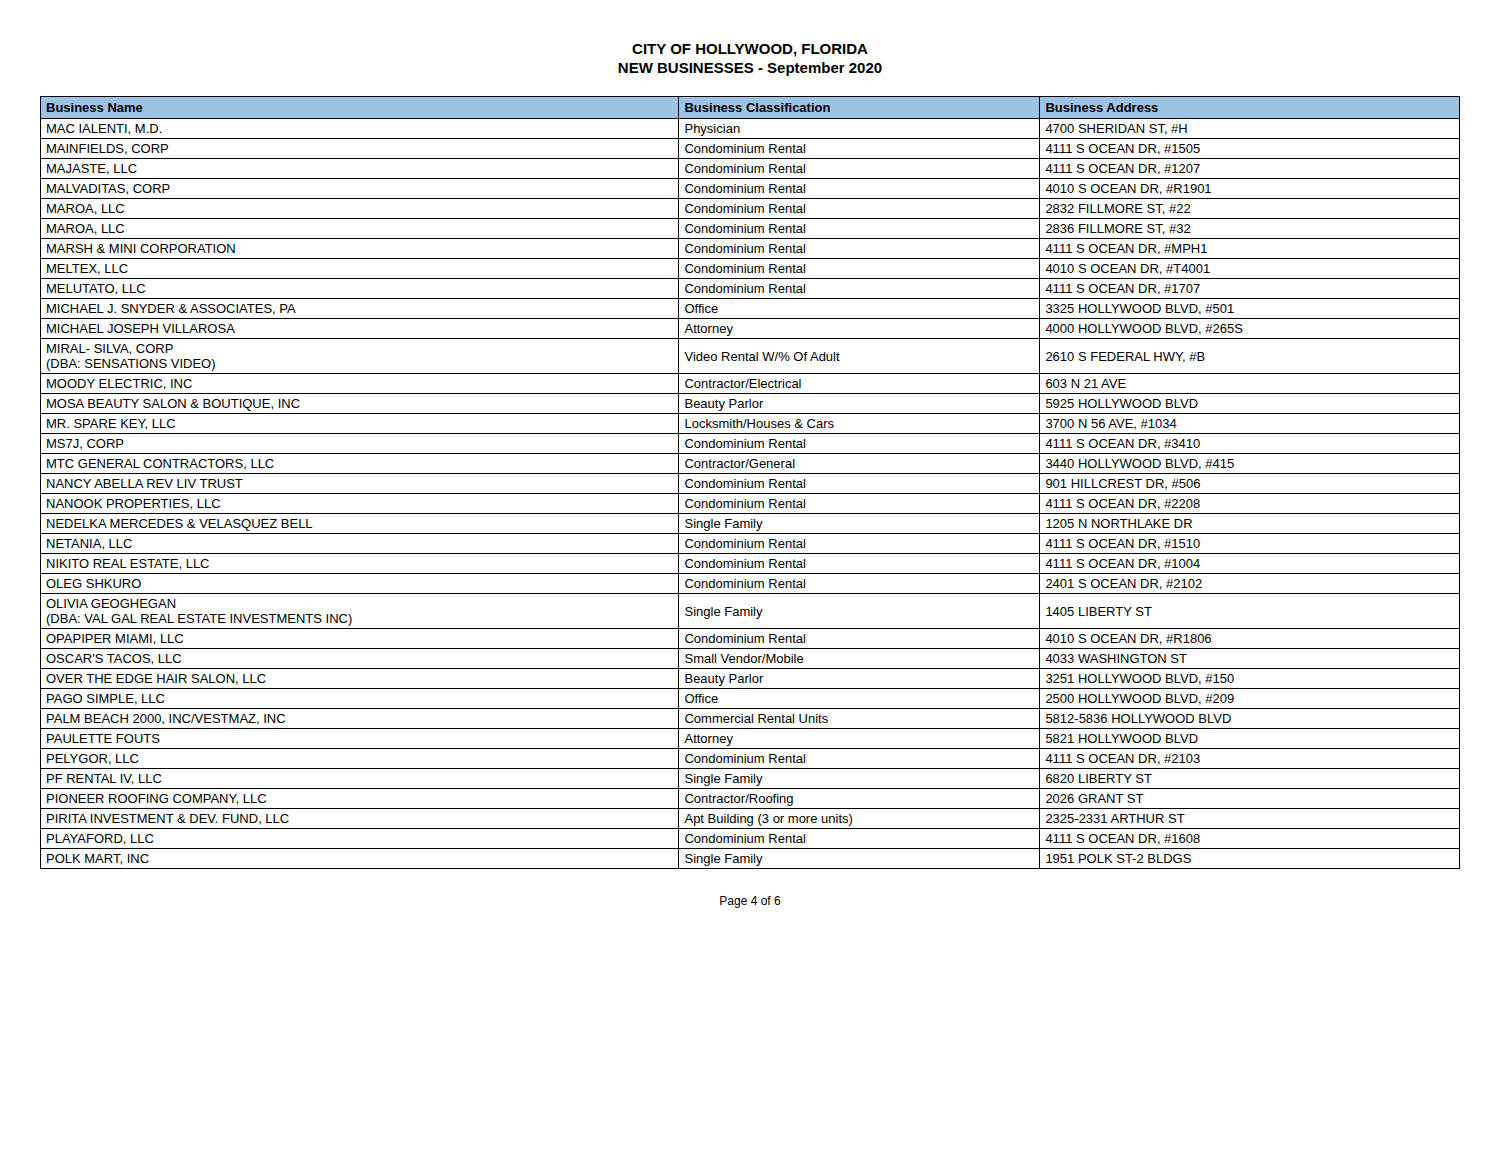CITY OF HOLLYWOOD, FLORIDA
NEW BUSINESSES - September 2020
| Business Name | Business Classification | Business Address |
| --- | --- | --- |
| MAC IALENTI, M.D. | Physician | 4700 SHERIDAN ST, #H |
| MAINFIELDS, CORP | Condominium Rental | 4111 S OCEAN DR, #1505 |
| MAJASTE, LLC | Condominium Rental | 4111 S OCEAN DR, #1207 |
| MALVADITAS, CORP | Condominium Rental | 4010 S OCEAN DR, #R1901 |
| MAROA, LLC | Condominium Rental | 2832 FILLMORE ST, #22 |
| MAROA, LLC | Condominium Rental | 2836 FILLMORE ST, #32 |
| MARSH & MINI CORPORATION | Condominium Rental | 4111 S OCEAN DR, #MPH1 |
| MELTEX, LLC | Condominium Rental | 4010 S OCEAN DR, #T4001 |
| MELUTATO, LLC | Condominium Rental | 4111 S OCEAN DR, #1707 |
| MICHAEL J. SNYDER & ASSOCIATES, PA | Office | 3325 HOLLYWOOD BLVD, #501 |
| MICHAEL JOSEPH VILLAROSA | Attorney | 4000 HOLLYWOOD BLVD, #265S |
| MIRAL- SILVA, CORP (DBA: SENSATIONS VIDEO) | Video Rental W/% Of Adult | 2610 S FEDERAL HWY, #B |
| MOODY ELECTRIC, INC | Contractor/Electrical | 603 N 21 AVE |
| MOSA BEAUTY SALON & BOUTIQUE, INC | Beauty Parlor | 5925 HOLLYWOOD BLVD |
| MR. SPARE KEY, LLC | Locksmith/Houses & Cars | 3700 N 56 AVE, #1034 |
| MS7J, CORP | Condominium Rental | 4111 S OCEAN DR, #3410 |
| MTC GENERAL CONTRACTORS, LLC | Contractor/General | 3440 HOLLYWOOD BLVD, #415 |
| NANCY ABELLA REV LIV TRUST | Condominium Rental | 901 HILLCREST DR, #506 |
| NANOOK PROPERTIES, LLC | Condominium Rental | 4111 S OCEAN DR, #2208 |
| NEDELKA MERCEDES & VELASQUEZ BELL | Single Family | 1205 N NORTHLAKE DR |
| NETANIA, LLC | Condominium Rental | 4111 S OCEAN DR, #1510 |
| NIKITO REAL ESTATE, LLC | Condominium Rental | 4111 S OCEAN DR, #1004 |
| OLEG SHKURO | Condominium Rental | 2401 S OCEAN DR, #2102 |
| OLIVIA GEOGHEGAN (DBA: VAL GAL REAL ESTATE INVESTMENTS INC) | Single Family | 1405 LIBERTY ST |
| OPAPIPER MIAMI, LLC | Condominium Rental | 4010 S OCEAN DR, #R1806 |
| OSCAR'S TACOS, LLC | Small Vendor/Mobile | 4033 WASHINGTON ST |
| OVER THE EDGE HAIR SALON, LLC | Beauty Parlor | 3251 HOLLYWOOD BLVD, #150 |
| PAGO SIMPLE, LLC | Office | 2500 HOLLYWOOD BLVD, #209 |
| PALM BEACH 2000, INC/VESTMAZ, INC | Commercial Rental Units | 5812-5836 HOLLYWOOD BLVD |
| PAULETTE FOUTS | Attorney | 5821 HOLLYWOOD BLVD |
| PELYGOR, LLC | Condominium Rental | 4111 S OCEAN DR, #2103 |
| PF RENTAL IV, LLC | Single Family | 6820 LIBERTY ST |
| PIONEER ROOFING COMPANY, LLC | Contractor/Roofing | 2026 GRANT ST |
| PIRITA INVESTMENT & DEV. FUND, LLC | Apt Building (3 or more units) | 2325-2331 ARTHUR ST |
| PLAYAFORD, LLC | Condominium Rental | 4111 S OCEAN DR, #1608 |
| POLK MART, INC | Single Family | 1951 POLK ST-2 BLDGS |
Page 4 of 6